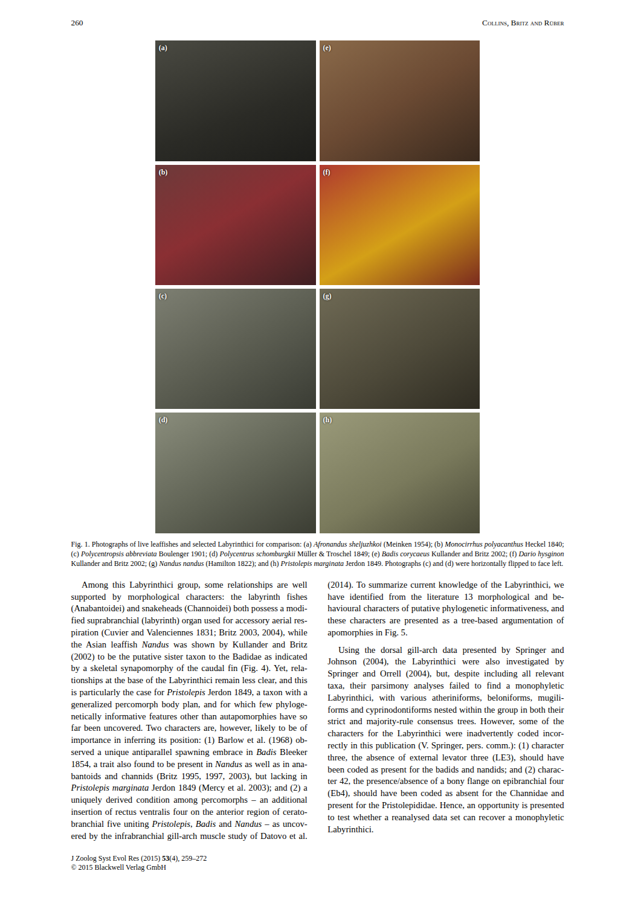260 Collins, Britz and Rüber
(a)
(e)
(b)
(f)
(c)
(g)
(d)
(h)
Fig. 1. Photographs of live leaffishes and selected Labyrinthici for comparison: (a) Afronandus sheljuzhkoi (Meinken 1954); (b) Monocirrhus polyacanthus Heckel 1840; (c) Polycentropsis abbreviata Boulenger 1901; (d) Polycentrus schomburgkii Müller & Troschel 1849; (e) Badis corycaeus Kullander and Britz 2002; (f) Dario hysginon Kullander and Britz 2002; (g) Nandus nandus (Hamilton 1822); and (h) Pristolepis marginata Jerdon 1849. Photographs (c) and (d) were horizontally flipped to face left.
Among this Labyrinthici group, some relationships are well supported by morphological characters: the labyrinth fishes (Anabantoidei) and snakeheads (Channoidei) both possess a modified suprabranchial (labyrinth) organ used for accessory aerial respiration (Cuvier and Valenciennes 1831; Britz 2003, 2004), while the Asian leaffish Nandus was shown by Kullander and Britz (2002) to be the putative sister taxon to the Badidae as indicated by a skeletal synapomorphy of the caudal fin (Fig. 4). Yet, relationships at the base of the Labyrinthici remain less clear, and this is particularly the case for Pristolepis Jerdon 1849, a taxon with a generalized percomorph body plan, and for which few phylogenetically informative features other than autapomorphies have so far been uncovered. Two characters are, however, likely to be of importance in inferring its position: (1) Barlow et al. (1968) observed a unique antiparallel spawning embrace in Badis Bleeker 1854, a trait also found to be present in Nandus as well as in anabantoids and channids (Britz 1995, 1997, 2003), but lacking in Pristolepis marginata Jerdon 1849 (Mercy et al. 2003); and (2) a uniquely derived condition among percomorphs – an additional insertion of rectus ventralis four on the anterior region of ceratobranchial five uniting Pristolepis, Badis and Nandus – as uncovered by the infrabranchial gill-arch muscle study of Datovo et al. (2014). To summarize current knowledge of the Labyrinthici, we have identified from the literature 13 morphological and behavioural characters of putative phylogenetic informativeness, and these characters are presented as a tree-based argumentation of apomorphies in Fig. 5.
Using the dorsal gill-arch data presented by Springer and Johnson (2004), the Labyrinthici were also investigated by Springer and Orrell (2004), but, despite including all relevant taxa, their parsimony analyses failed to find a monophyletic Labyrinthici, with various atheriniforms, beloniforms, mugiliforms and cyprinodontiforms nested within the group in both their strict and majority-rule consensus trees. However, some of the characters for the Labyrinthici were inadvertently coded incorrectly in this publication (V. Springer, pers. comm.): (1) character three, the absence of external levator three (LE3), should have been coded as present for the badids and nandids; and (2) character 42, the presence/absence of a bony flange on epibranchial four (Eb4), should have been coded as absent for the Channidae and present for the Pristolepididae. Hence, an opportunity is presented to test whether a reanalysed data set can recover a monophyletic Labyrinthici.
J Zoolog Syst Evol Res (2015) 53(4), 259–272
© 2015 Blackwell Verlag GmbH